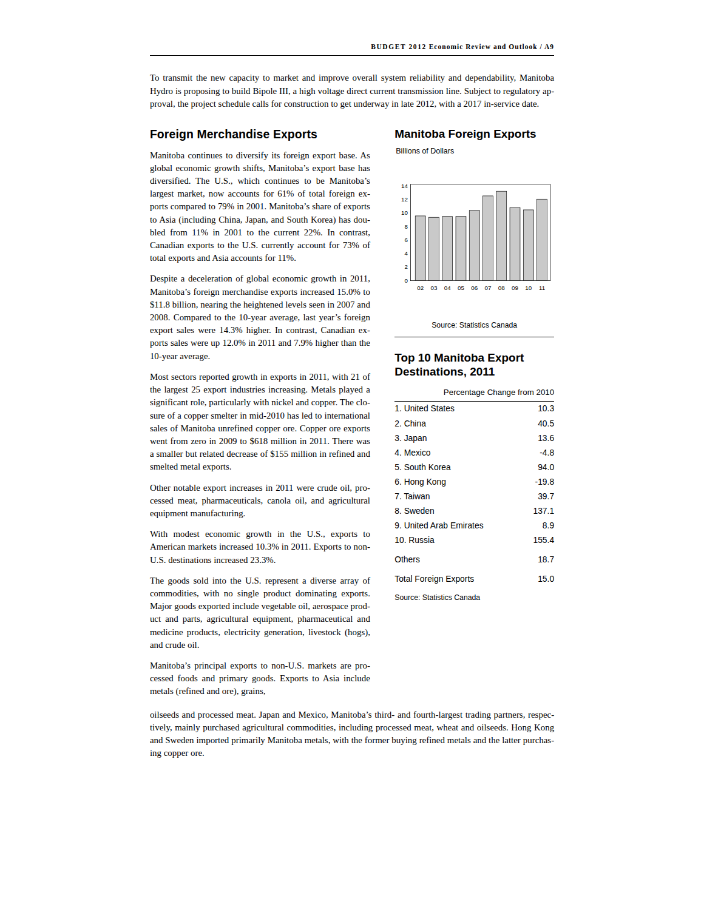BUDGET 2012 Economic Review and Outlook / A9
To transmit the new capacity to market and improve overall system reliability and dependability, Manitoba Hydro is proposing to build Bipole III, a high voltage direct current transmission line. Subject to regulatory approval, the project schedule calls for construction to get underway in late 2012, with a 2017 in-service date.
Foreign Merchandise Exports
Manitoba continues to diversify its foreign export base. As global economic growth shifts, Manitoba’s export base has diversified. The U.S., which continues to be Manitoba’s largest market, now accounts for 61% of total foreign exports compared to 79% in 2001. Manitoba’s share of exports to Asia (including China, Japan, and South Korea) has doubled from 11% in 2001 to the current 22%. In contrast, Canadian exports to the U.S. currently account for 73% of total exports and Asia accounts for 11%.
Despite a deceleration of global economic growth in 2011, Manitoba’s foreign merchandise exports increased 15.0% to $11.8 billion, nearing the heightened levels seen in 2007 and 2008. Compared to the 10-year average, last year’s foreign export sales were 14.3% higher. In contrast, Canadian exports sales were up 12.0% in 2011 and 7.9% higher than the 10-year average.
Most sectors reported growth in exports in 2011, with 21 of the largest 25 export industries increasing. Metals played a significant role, particularly with nickel and copper. The closure of a copper smelter in mid-2010 has led to international sales of Manitoba unrefined copper ore. Copper ore exports went from zero in 2009 to $618 million in 2011. There was a smaller but related decrease of $155 million in refined and smelted metal exports.
Other notable export increases in 2011 were crude oil, processed meat, pharmaceuticals, canola oil, and agricultural equipment manufacturing.
With modest economic growth in the U.S., exports to American markets increased 10.3% in 2011. Exports to non-U.S. destinations increased 23.3%.
The goods sold into the U.S. represent a diverse array of commodities, with no single product dominating exports. Major goods exported include vegetable oil, aerospace product and parts, agricultural equipment, pharmaceutical and medicine products, electricity generation, livestock (hogs), and crude oil.
Manitoba’s principal exports to non-U.S. markets are processed foods and primary goods. Exports to Asia include metals (refined and ore), grains,
Manitoba Foreign Exports
Billions of Dollars
14 12 10 8 6 4 2 0 02 03 04 05 06 07 08 09 10 11
Source: Statistics Canada
Top 10 Manitoba Export
Destinations, 2011
| Percentage Change from 2010 |
| --- |
| 1. United States | 10.3 |
| 2. China | 40.5 |
| 3. Japan | 13.6 |
| 4. Mexico | -4.8 |
| 5. South Korea | 94.0 |
| 6. Hong Kong | -19.8 |
| 7. Taiwan | 39.7 |
| 8. Sweden | 137.1 |
| 9. United Arab Emirates | 8.9 |
| 10. Russia | 155.4 |
| Others | 18.7 |
| Total Foreign Exports | 15.0 |
Source: Statistics Canada
oilseeds and processed meat. Japan and Mexico, Manitoba’s third- and fourth-largest trading partners, respectively, mainly purchased agricultural commodities, including processed meat, wheat and oilseeds. Hong Kong and Sweden imported primarily Manitoba metals, with the former buying refined metals and the latter purchasing copper ore.